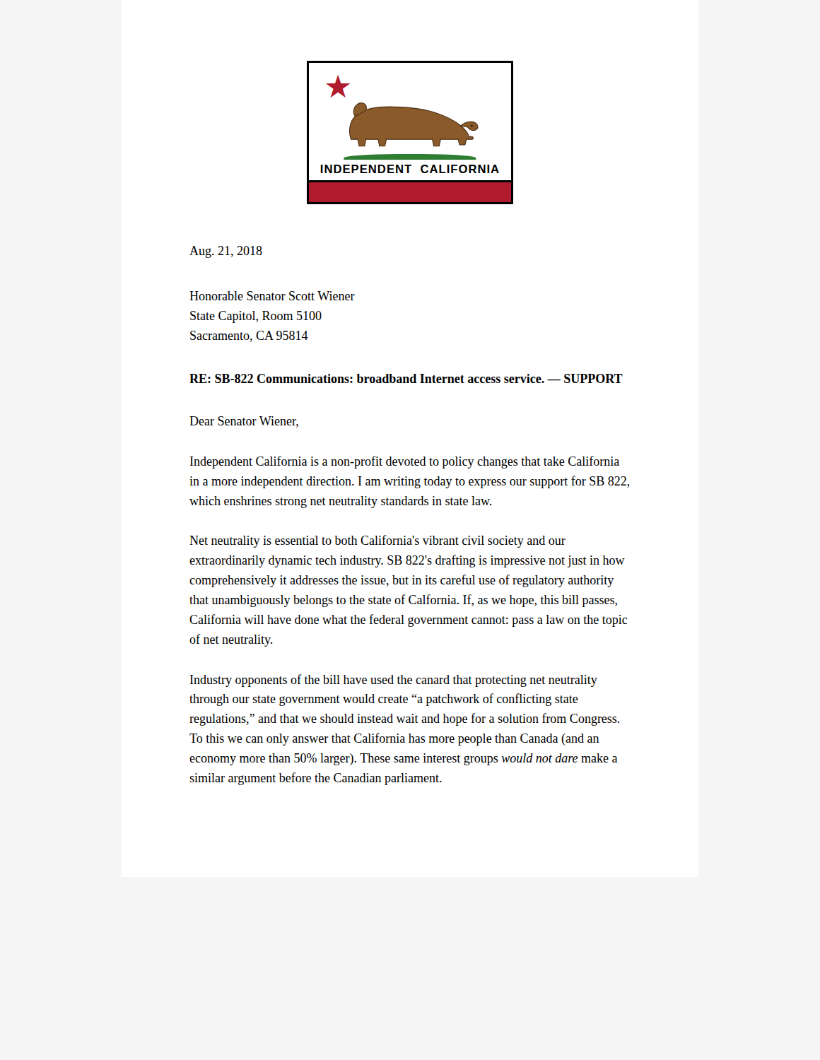★
INDEPENDENT CALIFORNIA
Aug. 21, 2018
Honorable Senator Scott Wiener
State Capitol, Room 5100
Sacramento, CA 95814
RE: SB-822 Communications: broadband Internet access service. — SUPPORT
Dear Senator Wiener,
Independent California is a non-profit devoted to policy changes that take California in a more independent direction. I am writing today to express our support for SB 822, which enshrines strong net neutrality standards in state law.
Net neutrality is essential to both California's vibrant civil society and our extraordinarily dynamic tech industry. SB 822's drafting is impressive not just in how comprehensively it addresses the issue, but in its careful use of regulatory authority that unambiguously belongs to the state of Calfornia. If, as we hope, this bill passes, California will have done what the federal government cannot: pass a law on the topic of net neutrality.
Industry opponents of the bill have used the canard that protecting net neutrality through our state government would create “a patchwork of conflicting state regulations,” and that we should instead wait and hope for a solution from Congress. To this we can only answer that California has more people than Canada (and an economy more than 50% larger). These same interest groups would not dare make a similar argument before the Canadian parliament.